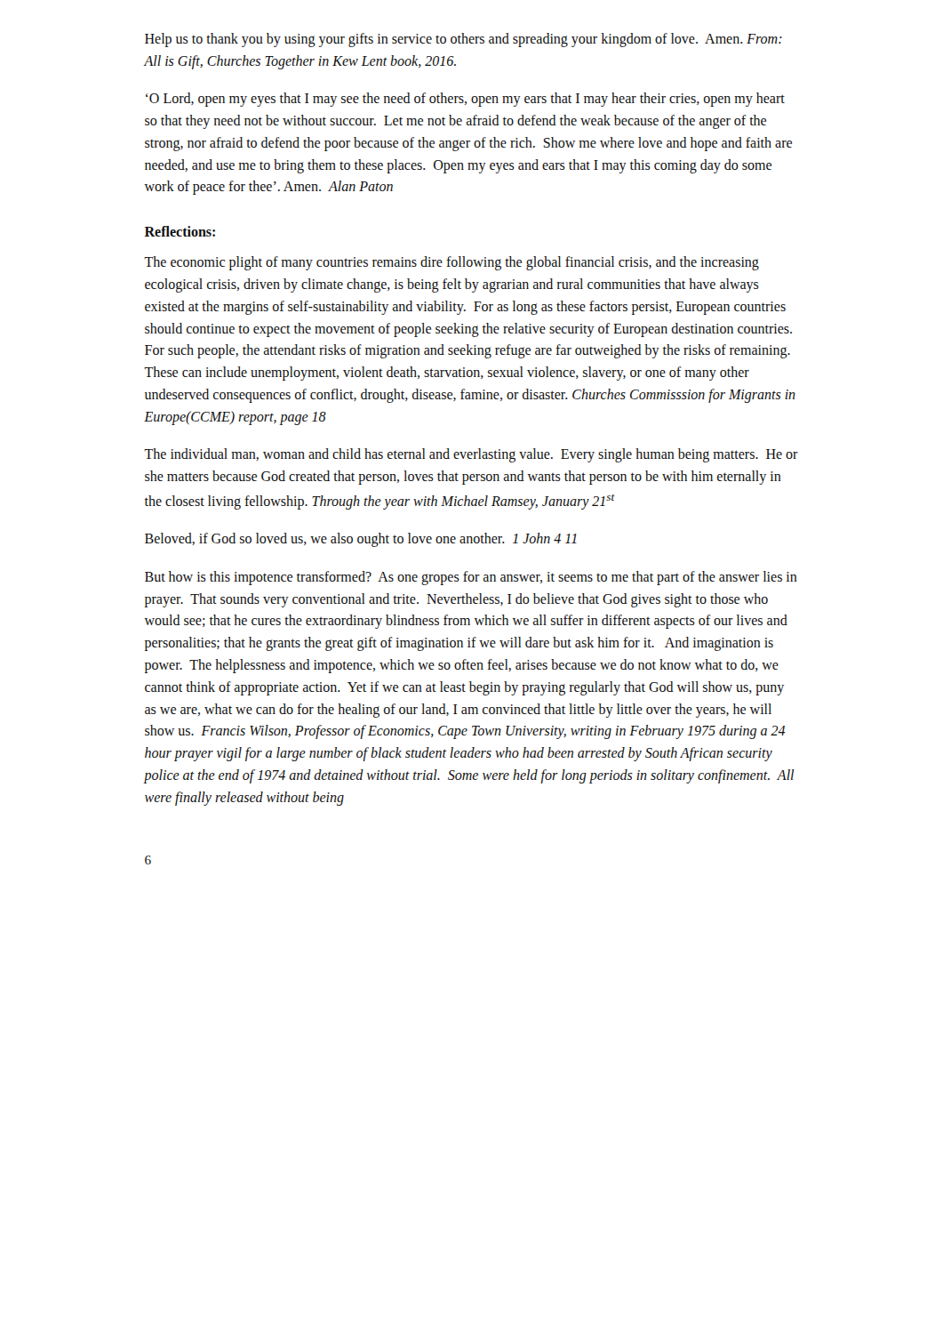Help us to thank you by using your gifts in service to others and spreading your kingdom of love. Amen. From: All is Gift, Churches Together in Kew Lent book, 2016.
‘O Lord, open my eyes that I may see the need of others, open my ears that I may hear their cries, open my heart so that they need not be without succour. Let me not be afraid to defend the weak because of the anger of the strong, nor afraid to defend the poor because of the anger of the rich. Show me where love and hope and faith are needed, and use me to bring them to these places. Open my eyes and ears that I may this coming day do some work of peace for thee’. Amen. Alan Paton
Reflections:
The economic plight of many countries remains dire following the global financial crisis, and the increasing ecological crisis, driven by climate change, is being felt by agrarian and rural communities that have always existed at the margins of self-sustainability and viability. For as long as these factors persist, European countries should continue to expect the movement of people seeking the relative security of European destination countries. For such people, the attendant risks of migration and seeking refuge are far outweighed by the risks of remaining. These can include unemployment, violent death, starvation, sexual violence, slavery, or one of many other undeserved consequences of conflict, drought, disease, famine, or disaster. Churches Commisssion for Migrants in Europe(CCME) report, page 18
The individual man, woman and child has eternal and everlasting value. Every single human being matters. He or she matters because God created that person, loves that person and wants that person to be with him eternally in the closest living fellowship. Through the year with Michael Ramsey, January 21st
Beloved, if God so loved us, we also ought to love one another. 1 John 4 11
But how is this impotence transformed? As one gropes for an answer, it seems to me that part of the answer lies in prayer. That sounds very conventional and trite. Nevertheless, I do believe that God gives sight to those who would see; that he cures the extraordinary blindness from which we all suffer in different aspects of our lives and personalities; that he grants the great gift of imagination if we will dare but ask him for it. And imagination is power. The helplessness and impotence, which we so often feel, arises because we do not know what to do, we cannot think of appropriate action. Yet if we can at least begin by praying regularly that God will show us, puny as we are, what we can do for the healing of our land, I am convinced that little by little over the years, he will show us. Francis Wilson, Professor of Economics, Cape Town University, writing in February 1975 during a 24 hour prayer vigil for a large number of black student leaders who had been arrested by South African security police at the end of 1974 and detained without trial. Some were held for long periods in solitary confinement. All were finally released without being
6